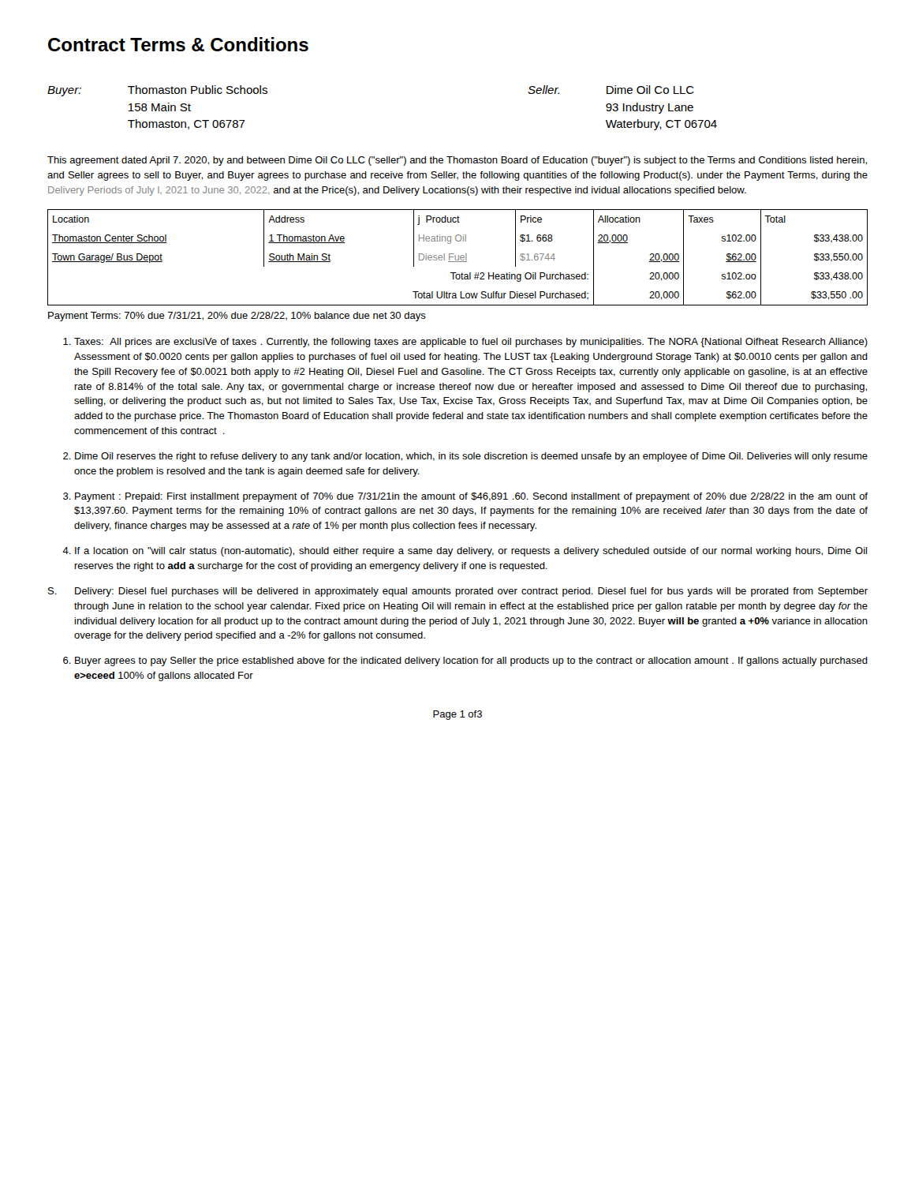Contract Terms & Conditions
| Buyer: | Thomaston Public Schools | | Seller. | Dime Oil Co LLC |
| | 158 Main St | | | 93 Industry Lane |
| | Thomaston, CT 06787 | | | Waterbury, CT 06704 |
This agreement dated April 7. 2020, by and between Dime Oil Co LLC ("seller") and the Thomaston Board of Education ("buyer") is subject to the Terms and Conditions listed herein, and Seller agrees to sell to Buyer, and Buyer agrees to purchase and receive from Seller, the following quantities of the following Product(s). under the Payment Terms, during the Delivery Periods of July l, 2021 to June 30, 2022, and at the Price(s), and Delivery Locations(s) with their respective ind ividual allocations specified below.
| Location | Address | j Product | Price | Allocation | Taxes | Total |
| Thomaston Center School | 1 Thomaston Ave | Heating Oil | $1. 668 | 20,000 | s102.00 | $33,438.00 |
| Town Garage/ Bus Depot | South Main St | Diesel Fuel | $1.6744 | 20,000 | $62.00 | $33,550.00 |
| Total #2 Heating Oil Purchased: | 20,000 | s102.oo | $33,438.00 |
| Total Ultra Low Sulfur Diesel Purchased; | 20,000 | $62.00 | $33,550 .00 |
Payment Terms: 70% due 7/31/21, 20% due 2/28/22, 10% balance due net 30 days
Taxes: All prices are exclusiVe of taxes . Currently, the following taxes are applicable to fuel oil purchases by municipalities. The NORA {National Oifheat Research Alliance) Assessment of $0.0020 cents per gallon applies to purchases of fuel oil used for heating. The LUST tax {Leaking Underground Storage Tank) at $0.0010 cents per gallon and the Spill Recovery fee of $0.0021 both apply to #2 Heating Oil, Diesel Fuel and Gasoline. The CT Gross Receipts tax, currently only applicable on gasoline, is at an effective rate of 8.814% of the total sale. Any tax, or governmental charge or increase thereof now due or hereafter imposed and assessed to Dime Oil thereof due to purchasing, selling, or delivering the product such as, but not limited to Sales Tax, Use Tax, Excise Tax, Gross Receipts Tax, and Superfund Tax, mav at Dime Oil Companies option, be added to the purchase price. The Thomaston Board of Education shall provide federal and state tax identification numbers and shall complete exemption certificates before the commencement of this contract .
Dime Oil reserves the right to refuse delivery to any tank and/or location, which, in its sole discretion is deemed unsafe by an employee of Dime Oil. Deliveries will only resume once the problem is resolved and the tank is again deemed safe for delivery.
Payment : Prepaid: First installment prepayment of 70% due 7/31/21in the amount of $46,891 .60. Second installment of prepayment of 20% due 2/28/22 in the am ount of $13,397.60. Payment terms for the remaining 10% of contract gallons are net 30 days, If payments for the remaining 10% are received later than 30 days from the date of delivery, finance charges may be assessed at a rate of 1% per month plus collection fees if necessary.
If a location on "will calr status (non-automatic), should either require a same day delivery, or requests a delivery scheduled outside of our normal working hours, Dime Oil reserves the right to add a surcharge for the cost of providing an emergency delivery if one is requested.
S. Delivery: Diesel fuel purchases will be delivered in approximately equal amounts prorated over contract period. Diesel fuel for bus yards will be prorated from September through June in relation to the school year calendar. Fixed price on Heating Oil will remain in effect at the established price per gallon ratable per month by degree day for the individual delivery location for all product up to the contract amount during the period of July 1, 2021 through June 30, 2022. Buyer will be granted a +0% variance in allocation overage for the delivery period specified and a -2% for gallons not consumed.
Buyer agrees to pay Seller the price established above for the indicated delivery location for all products up to the contract or allocation amount . If gallons actually purchased e>eceed 100% of gallons allocated For
Page 1 of3